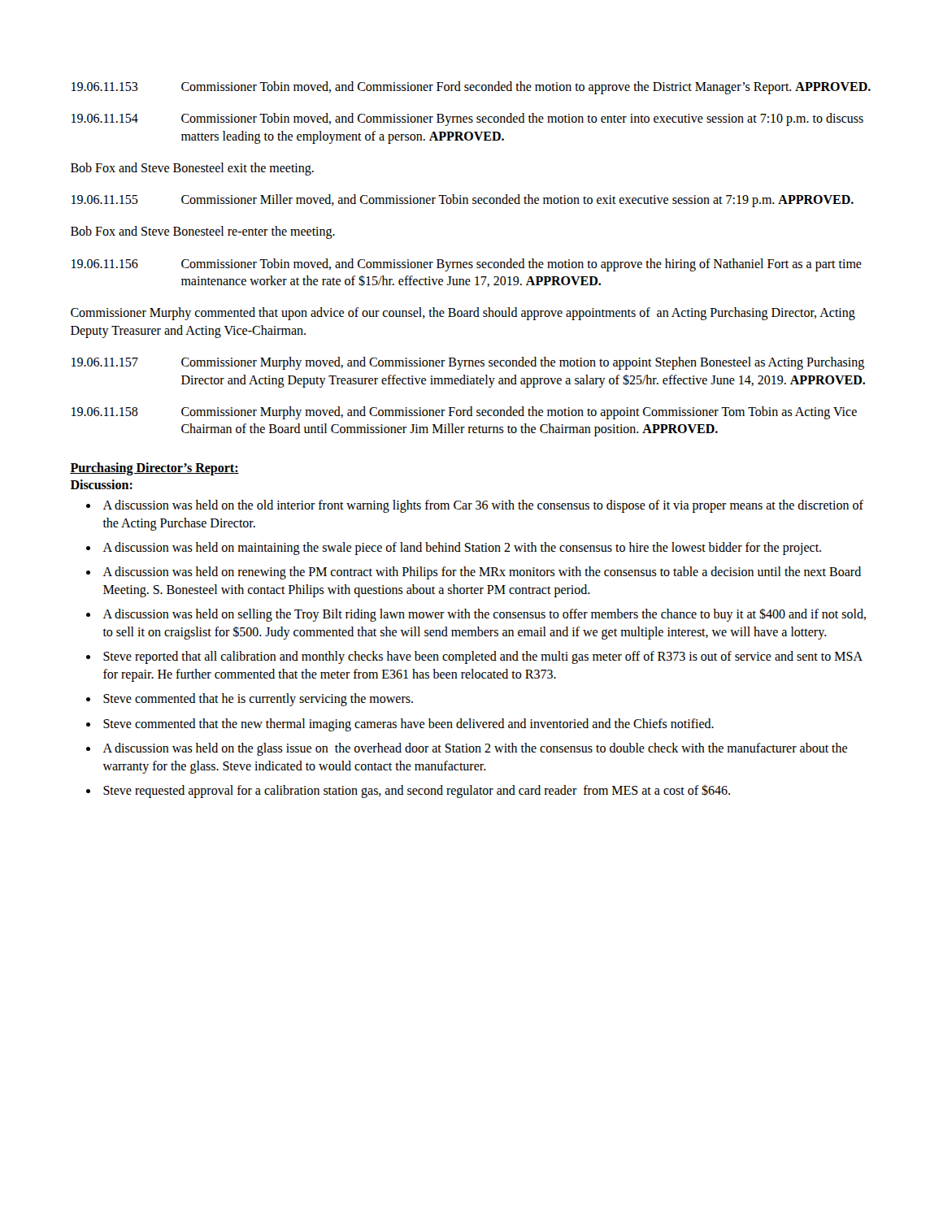19.06.11.153
Commissioner Tobin moved, and Commissioner Ford seconded the motion to approve the District Manager’s Report. APPROVED.
19.06.11.154
Commissioner Tobin moved, and Commissioner Byrnes seconded the motion to enter into executive session at 7:10 p.m. to discuss matters leading to the employment of a person. APPROVED.
Bob Fox and Steve Bonesteel exit the meeting.
19.06.11.155
Commissioner Miller moved, and Commissioner Tobin seconded the motion to exit executive session at 7:19 p.m. APPROVED.
Bob Fox and Steve Bonesteel re-enter the meeting.
19.06.11.156
Commissioner Tobin moved, and Commissioner Byrnes seconded the motion to approve the hiring of Nathaniel Fort as a part time maintenance worker at the rate of $15/hr. effective June 17, 2019. APPROVED.
Commissioner Murphy commented that upon advice of our counsel, the Board should approve appointments of an Acting Purchasing Director, Acting Deputy Treasurer and Acting Vice-Chairman.
19.06.11.157
Commissioner Murphy moved, and Commissioner Byrnes seconded the motion to appoint Stephen Bonesteel as Acting Purchasing Director and Acting Deputy Treasurer effective immediately and approve a salary of $25/hr. effective June 14, 2019. APPROVED.
19.06.11.158
Commissioner Murphy moved, and Commissioner Ford seconded the motion to appoint Commissioner Tom Tobin as Acting Vice Chairman of the Board until Commissioner Jim Miller returns to the Chairman position. APPROVED.
Purchasing Director’s Report:
Discussion:
A discussion was held on the old interior front warning lights from Car 36 with the consensus to dispose of it via proper means at the discretion of the Acting Purchase Director.
A discussion was held on maintaining the swale piece of land behind Station 2 with the consensus to hire the lowest bidder for the project.
A discussion was held on renewing the PM contract with Philips for the MRx monitors with the consensus to table a decision until the next Board Meeting. S. Bonesteel with contact Philips with questions about a shorter PM contract period.
A discussion was held on selling the Troy Bilt riding lawn mower with the consensus to offer members the chance to buy it at $400 and if not sold, to sell it on craigslist for $500. Judy commented that she will send members an email and if we get multiple interest, we will have a lottery.
Steve reported that all calibration and monthly checks have been completed and the multi gas meter off of R373 is out of service and sent to MSA for repair. He further commented that the meter from E361 has been relocated to R373.
Steve commented that he is currently servicing the mowers.
Steve commented that the new thermal imaging cameras have been delivered and inventoried and the Chiefs notified.
A discussion was held on the glass issue on the overhead door at Station 2 with the consensus to double check with the manufacturer about the warranty for the glass. Steve indicated to would contact the manufacturer.
Steve requested approval for a calibration station gas, and second regulator and card reader from MES at a cost of $646.